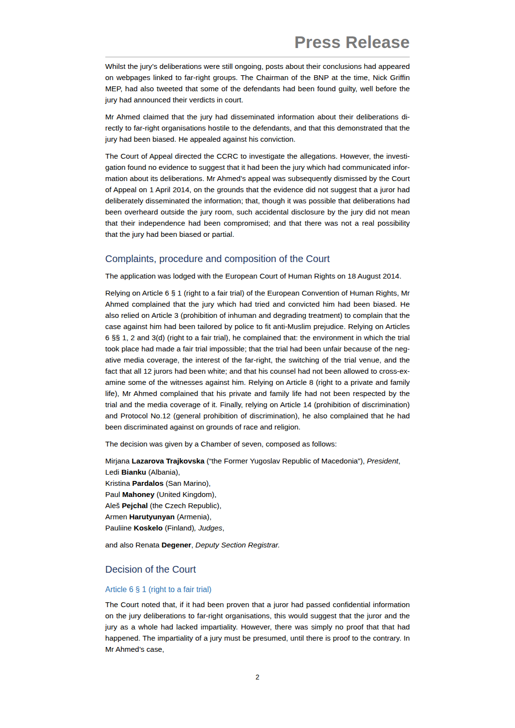Press Release
Whilst the jury’s deliberations were still ongoing, posts about their conclusions had appeared on webpages linked to far-right groups. The Chairman of the BNP at the time, Nick Griffin MEP, had also tweeted that some of the defendants had been found guilty, well before the jury had announced their verdicts in court.
Mr Ahmed claimed that the jury had disseminated information about their deliberations directly to far-right organisations hostile to the defendants, and that this demonstrated that the jury had been biased. He appealed against his conviction.
The Court of Appeal directed the CCRC to investigate the allegations. However, the investigation found no evidence to suggest that it had been the jury which had communicated information about its deliberations. Mr Ahmed’s appeal was subsequently dismissed by the Court of Appeal on 1 April 2014, on the grounds that the evidence did not suggest that a juror had deliberately disseminated the information; that, though it was possible that deliberations had been overheard outside the jury room, such accidental disclosure by the jury did not mean that their independence had been compromised; and that there was not a real possibility that the jury had been biased or partial.
Complaints, procedure and composition of the Court
The application was lodged with the European Court of Human Rights on 18 August 2014.
Relying on Article 6 § 1 (right to a fair trial) of the European Convention of Human Rights, Mr Ahmed complained that the jury which had tried and convicted him had been biased. He also relied on Article 3 (prohibition of inhuman and degrading treatment) to complain that the case against him had been tailored by police to fit anti-Muslim prejudice. Relying on Articles 6 §§ 1, 2 and 3(d) (right to a fair trial), he complained that: the environment in which the trial took place had made a fair trial impossible; that the trial had been unfair because of the negative media coverage, the interest of the far-right, the switching of the trial venue, and the fact that all 12 jurors had been white; and that his counsel had not been allowed to cross-examine some of the witnesses against him. Relying on Article 8 (right to a private and family life), Mr Ahmed complained that his private and family life had not been respected by the trial and the media coverage of it. Finally, relying on Article 14 (prohibition of discrimination) and Protocol No.12 (general prohibition of discrimination), he also complained that he had been discriminated against on grounds of race and religion.
The decision was given by a Chamber of seven, composed as follows:
Mirjana Lazarova Trajkovska (“the Former Yugoslav Republic of Macedonia”), President, Ledi Bianku (Albania), Kristina Pardalos (San Marino), Paul Mahoney (United Kingdom), Aleš Pejchal (the Czech Republic), Armen Harutyunyan (Armenia), Pauliine Koskelo (Finland), Judges,
and also Renata Degener, Deputy Section Registrar.
Decision of the Court
Article 6 § 1 (right to a fair trial)
The Court noted that, if it had been proven that a juror had passed confidential information on the jury deliberations to far-right organisations, this would suggest that the juror and the jury as a whole had lacked impartiality. However, there was simply no proof that that had happened. The impartiality of a jury must be presumed, until there is proof to the contrary. In Mr Ahmed’s case,
2